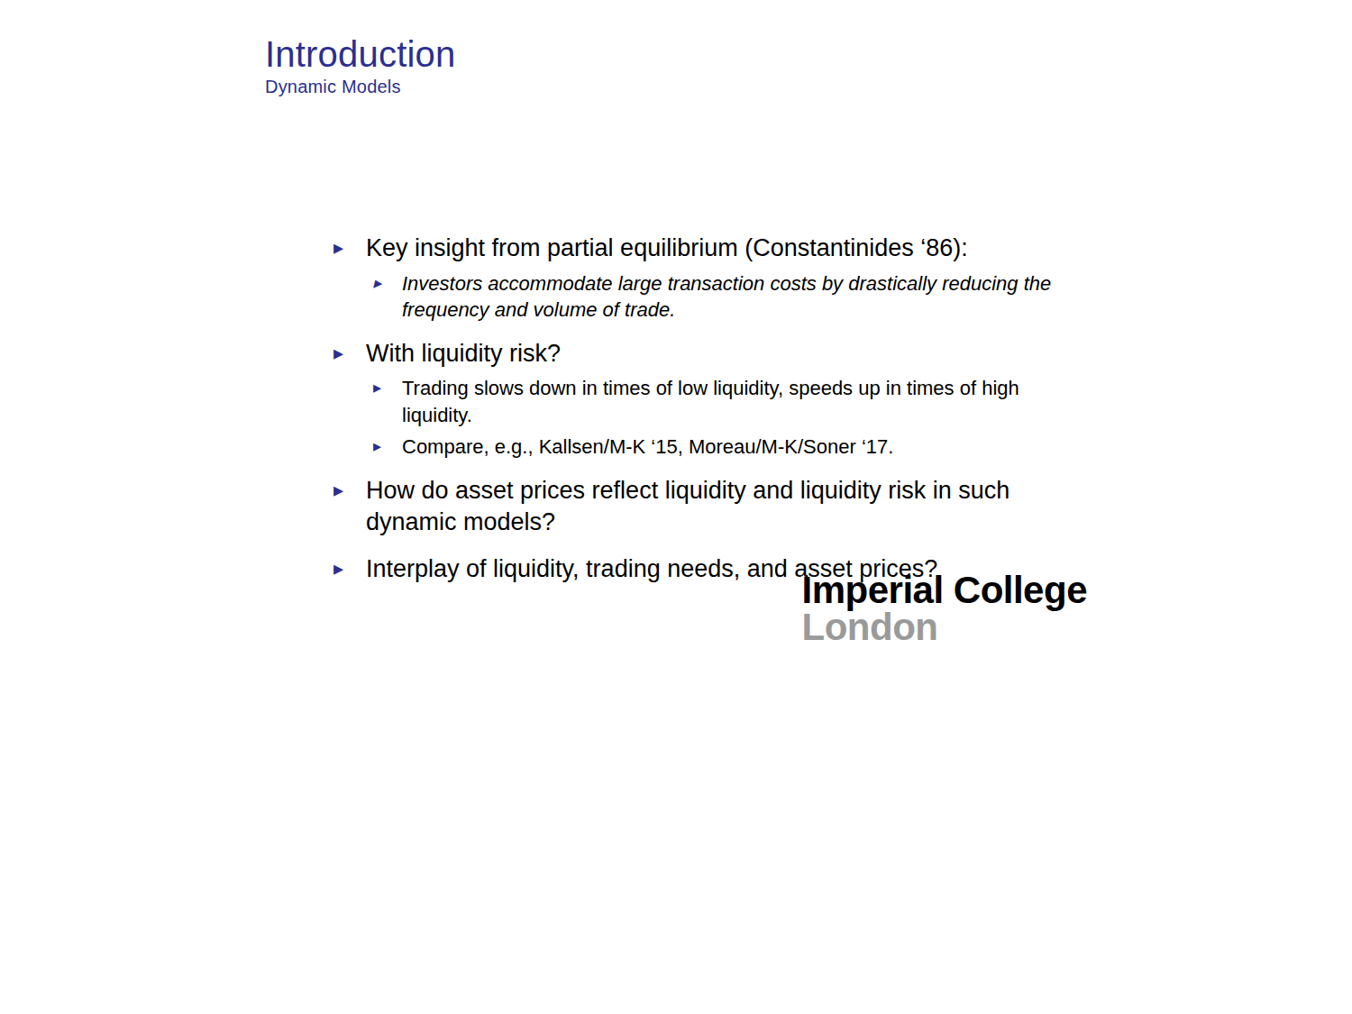Introduction
Dynamic Models
Key insight from partial equilibrium (Constantinides ‘86):
Investors accommodate large transaction costs by drastically reducing the frequency and volume of trade.
With liquidity risk?
Trading slows down in times of low liquidity, speeds up in times of high liquidity.
Compare, e.g., Kallsen/M-K ‘15, Moreau/M-K/Soner ‘17.
How do asset prices reflect liquidity and liquidity risk in such dynamic models?
Interplay of liquidity, trading needs, and asset prices?
Imperial College London